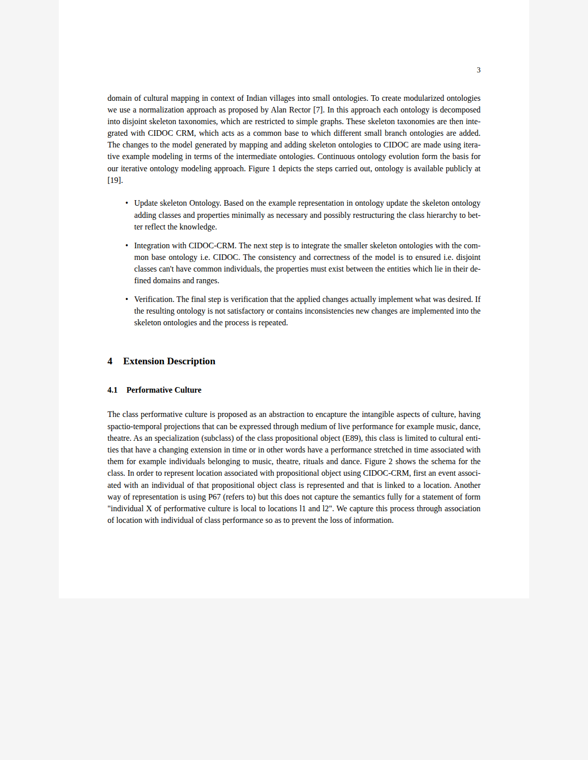3
domain of cultural mapping in context of Indian villages into small ontologies. To create modularized ontologies we use a normalization approach as proposed by Alan Rector [7]. In this approach each ontology is decomposed into disjoint skeleton taxonomies, which are restricted to simple graphs. These skeleton taxonomies are then integrated with CIDOC CRM, which acts as a common base to which different small branch ontologies are added. The changes to the model generated by mapping and adding skeleton ontologies to CIDOC are made using iterative example modeling in terms of the intermediate ontologies. Continuous ontology evolution form the basis for our iterative ontology modeling approach. Figure 1 depicts the steps carried out, ontology is available publicly at [19].
Update skeleton Ontology. Based on the example representation in ontology update the skeleton ontology adding classes and properties minimally as necessary and possibly restructuring the class hierarchy to better reflect the knowledge.
Integration with CIDOC-CRM. The next step is to integrate the smaller skeleton ontologies with the common base ontology i.e. CIDOC. The consistency and correctness of the model is to ensured i.e. disjoint classes can't have common individuals, the properties must exist between the entities which lie in their defined domains and ranges.
Verification. The final step is verification that the applied changes actually implement what was desired. If the resulting ontology is not satisfactory or contains inconsistencies new changes are implemented into the skeleton ontologies and the process is repeated.
4 Extension Description
4.1 Performative Culture
The class performative culture is proposed as an abstraction to encapture the intangible aspects of culture, having spactio-temporal projections that can be expressed through medium of live performance for example music, dance, theatre. As an specialization (subclass) of the class propositional object (E89), this class is limited to cultural entities that have a changing extension in time or in other words have a performance stretched in time associated with them for example individuals belonging to music, theatre, rituals and dance. Figure 2 shows the schema for the class. In order to represent location associated with propositional object using CIDOC-CRM, first an event associated with an individual of that propositional object class is represented and that is linked to a location. Another way of representation is using P67 (refers to) but this does not capture the semantics fully for a statement of form "individual X of performative culture is local to locations l1 and l2". We capture this process through association of location with individual of class performance so as to prevent the loss of information.